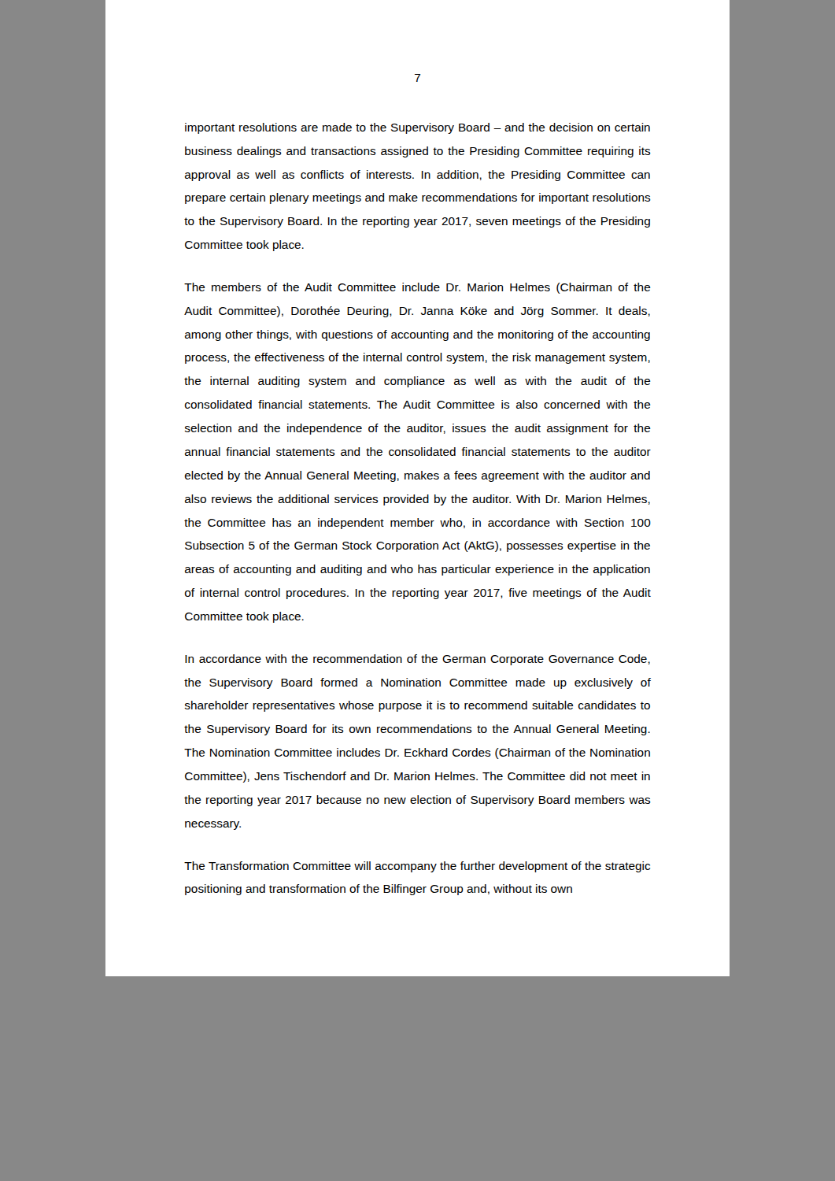7
important resolutions are made to the Supervisory Board – and the decision on certain business dealings and transactions assigned to the Presiding Committee requiring its approval as well as conflicts of interests. In addition, the Presiding Committee can prepare certain plenary meetings and make recommendations for important resolutions to the Supervisory Board. In the reporting year 2017, seven meetings of the Presiding Committee took place.
The members of the Audit Committee include Dr. Marion Helmes (Chairman of the Audit Committee), Dorothée Deuring, Dr. Janna Köke and Jörg Sommer. It deals, among other things, with questions of accounting and the monitoring of the accounting process, the effectiveness of the internal control system, the risk management system, the internal auditing system and compliance as well as with the audit of the consolidated financial statements. The Audit Committee is also concerned with the selection and the independence of the auditor, issues the audit assignment for the annual financial statements and the consolidated financial statements to the auditor elected by the Annual General Meeting, makes a fees agreement with the auditor and also reviews the additional services provided by the auditor. With Dr. Marion Helmes, the Committee has an independent member who, in accordance with Section 100 Subsection 5 of the German Stock Corporation Act (AktG), possesses expertise in the areas of accounting and auditing and who has particular experience in the application of internal control procedures. In the reporting year 2017, five meetings of the Audit Committee took place.
In accordance with the recommendation of the German Corporate Governance Code, the Supervisory Board formed a Nomination Committee made up exclusively of shareholder representatives whose purpose it is to recommend suitable candidates to the Supervisory Board for its own recommendations to the Annual General Meeting. The Nomination Committee includes Dr. Eckhard Cordes (Chairman of the Nomination Committee), Jens Tischendorf and Dr. Marion Helmes. The Committee did not meet in the reporting year 2017 because no new election of Supervisory Board members was necessary.
The Transformation Committee will accompany the further development of the strategic positioning and transformation of the Bilfinger Group and, without its own